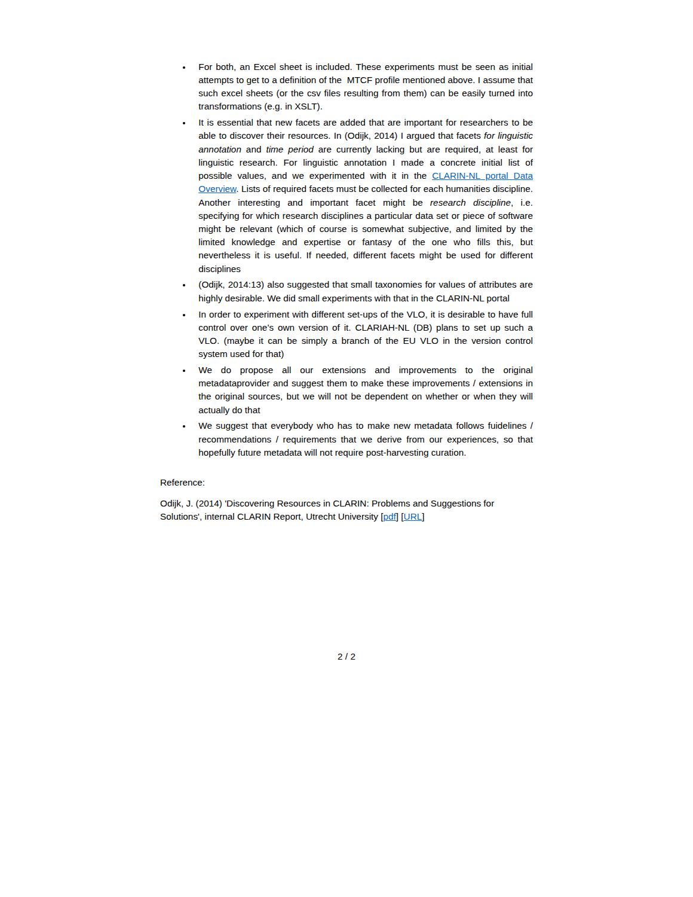For both, an Excel sheet is included. These experiments must be seen as initial attempts to get to a definition of the MTCF profile mentioned above. I assume that such excel sheets (or the csv files resulting from them) can be easily turned into transformations (e.g. in XSLT).
It is essential that new facets are added that are important for researchers to be able to discover their resources. In (Odijk, 2014) I argued that facets for linguistic annotation and time period are currently lacking but are required, at least for linguistic research. For linguistic annotation I made a concrete initial list of possible values, and we experimented with it in the CLARIN-NL portal Data Overview. Lists of required facets must be collected for each humanities discipline. Another interesting and important facet might be research discipline, i.e. specifying for which research disciplines a particular data set or piece of software might be relevant (which of course is somewhat subjective, and limited by the limited knowledge and expertise or fantasy of the one who fills this, but nevertheless it is useful. If needed, different facets might be used for different disciplines
(Odijk, 2014:13) also suggested that small taxonomies for values of attributes are highly desirable. We did small experiments with that in the CLARIN-NL portal
In order to experiment with different set-ups of the VLO, it is desirable to have full control over one’s own version of it. CLARIAH-NL (DB) plans to set up such a VLO. (maybe it can be simply a branch of the EU VLO in the version control system used for that)
We do propose all our extensions and improvements to the original metadataprovider and suggest them to make these improvements / extensions in the original sources, but we will not be dependent on whether or when they will actually do that
We suggest that everybody who has to make new metadata follows fuidelines / recommendations / requirements that we derive from our experiences, so that hopefully future metadata will not require post-harvesting curation.
Reference:
Odijk, J. (2014) 'Discovering Resources in CLARIN: Problems and Suggestions for Solutions', internal CLARIN Report, Utrecht University [pdf] [URL]
2 / 2